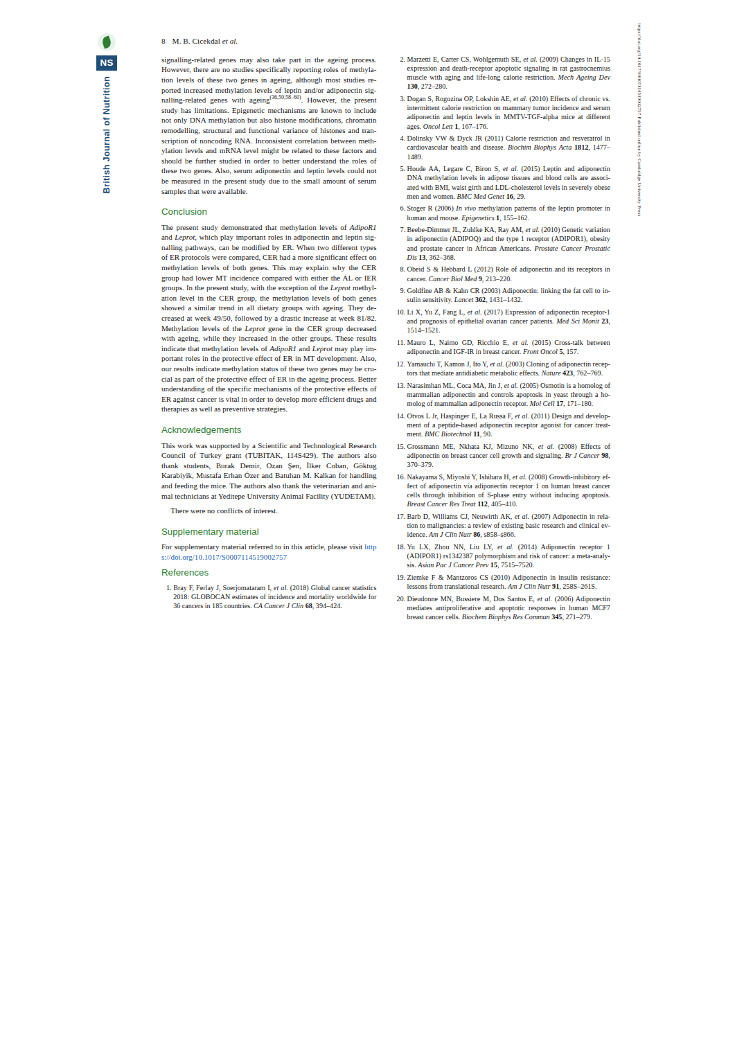https://doi.org/10.1017/S0007114519002757 Published online by Cambridge University Press
NS
British Journal of Nutrition
8 M. B. Cicekdal et al.
signalling-related genes may also take part in the ageing process. However, there are no studies specifically reporting roles of methylation levels of these two genes in ageing, although most studies reported increased methylation levels of leptin and/or adiponectin signalling-related genes with ageing(36,50,58–60). However, the present study has limitations. Epigenetic mechanisms are known to include not only DNA methylation but also histone modifications, chromatin remodelling, structural and functional variance of histones and transcription of noncoding RNA. Inconsistent correlation between methylation levels and mRNA level might be related to these factors and should be further studied in order to better understand the roles of these two genes. Also, serum adiponectin and leptin levels could not be measured in the present study due to the small amount of serum samples that were available.
Conclusion
The present study demonstrated that methylation levels of AdipoR1 and Leprot, which play important roles in adiponectin and leptin signalling pathways, can be modified by ER. When two different types of ER protocols were compared, CER had a more significant effect on methylation levels of both genes. This may explain why the CER group had lower MT incidence compared with either the AL or IER groups. In the present study, with the exception of the Leprot methylation level in the CER group, the methylation levels of both genes showed a similar trend in all dietary groups with ageing. They decreased at week 49/50, followed by a drastic increase at week 81/82. Methylation levels of the Leprot gene in the CER group decreased with ageing, while they increased in the other groups. These results indicate that methylation levels of AdipoR1 and Leprot may play important roles in the protective effect of ER in MT development. Also, our results indicate methylation status of these two genes may be crucial as part of the protective effect of ER in the ageing process. Better understanding of the specific mechanisms of the protective effects of ER against cancer is vital in order to develop more efficient drugs and therapies as well as preventive strategies.
Acknowledgements
This work was supported by a Scientific and Technological Research Council of Turkey grant (TUBITAK, 114S429). The authors also thank students, Burak Demir, Ozan Şen, İlker Coban, Göktug Karabiyik, Mustafa Erhan Özer and Batuhan M. Kalkan for handling and feeding the mice. The authors also thank the veterinarian and animal technicians at Yeditepe University Animal Facility (YUDETAM).
There were no conflicts of interest.
Supplementary material
For supplementary material referred to in this article, please visit https://doi.org/10.1017/S0007114519002757
References
Bray F, Ferlay J, Soerjomataram I, et al. (2018) Global cancer statistics 2018: GLOBOCAN estimates of incidence and mortality worldwide for 36 cancers in 185 countries. CA Cancer J Clin 68, 394–424.
Marzetti E, Carter CS, Wohlgemuth SE, et al. (2009) Changes in IL-15 expression and death-receptor apoptotic signaling in rat gastrocnemius muscle with aging and life-long calorie restriction. Mech Ageing Dev 130, 272–280.
Dogan S, Rogozina OP, Lokshin AE, et al. (2010) Effects of chronic vs. intermittent calorie restriction on mammary tumor incidence and serum adiponectin and leptin levels in MMTV-TGF-alpha mice at different ages. Oncol Lett 1, 167–176.
Dolinsky VW & Dyck JR (2011) Calorie restriction and resveratrol in cardiovascular health and disease. Biochim Biophys Acta 1812, 1477–1489.
Houde AA, Legare C, Biron S, et al. (2015) Leptin and adiponectin DNA methylation levels in adipose tissues and blood cells are associated with BMI, waist girth and LDL-cholesterol levels in severely obese men and women. BMC Med Genet 16, 29.
Stoger R (2006) In vivo methylation patterns of the leptin promoter in human and mouse. Epigenetics 1, 155–162.
Beebe-Dimmer JL, Zuhlke KA, Ray AM, et al. (2010) Genetic variation in adiponectin (ADIPOQ) and the type 1 receptor (ADIPOR1), obesity and prostate cancer in African Americans. Prostate Cancer Prostatic Dis 13, 362–368.
Obeid S & Hebbard L (2012) Role of adiponectin and its receptors in cancer. Cancer Biol Med 9, 213–220.
Goldfine AB & Kahn CR (2003) Adiponectin: linking the fat cell to insulin sensitivity. Lancet 362, 1431–1432.
Li X, Yu Z, Fang L, et al. (2017) Expression of adiponectin receptor-1 and prognosis of epithelial ovarian cancer patients. Med Sci Monit 23, 1514–1521.
Mauro L, Naimo GD, Ricchio E, et al. (2015) Cross-talk between adiponectin and IGF-IR in breast cancer. Front Oncol 5, 157.
Yamauchi T, Kamon J, Ito Y, et al. (2003) Cloning of adiponectin receptors that mediate antidiabetic metabolic effects. Nature 423, 762–769.
Narasimhan ML, Coca MA, Jin J, et al. (2005) Osmotin is a homolog of mammalian adiponectin and controls apoptosis in yeast through a homolog of mammalian adiponectin receptor. Mol Cell 17, 171–180.
Otvos L Jr, Haspinger E, La Russa F, et al. (2011) Design and development of a peptide-based adiponectin receptor agonist for cancer treatment. BMC Biotechnol 11, 90.
Grossmann ME, Nkhata KJ, Mizuno NK, et al. (2008) Effects of adiponectin on breast cancer cell growth and signaling. Br J Cancer 98, 370–379.
Nakayama S, Miyoshi Y, Ishihara H, et al. (2008) Growth-inhibitory effect of adiponectin via adiponectin receptor 1 on human breast cancer cells through inhibition of S-phase entry without inducing apoptosis. Breast Cancer Res Treat 112, 405–410.
Barb D, Williams CJ, Neuwirth AK, et al. (2007) Adiponectin in relation to malignancies: a review of existing basic research and clinical evidence. Am J Clin Nutr 86, s858–s866.
Yu LX, Zhou NN, Liu LY, et al. (2014) Adiponectin receptor 1 (ADIPOR1) rs1342387 polymorphism and risk of cancer: a meta-analysis. Asian Pac J Cancer Prev 15, 7515–7520.
Ziemke F & Mantzoros CS (2010) Adiponectin in insulin resistance: lessons from translational research. Am J Clin Nutr 91, 258S–261S.
Dieudonne MN, Bussiere M, Dos Santos E, et al. (2006) Adiponectin mediates antiproliferative and apoptotic responses in human MCF7 breast cancer cells. Biochem Biophys Res Commun 345, 271–279.